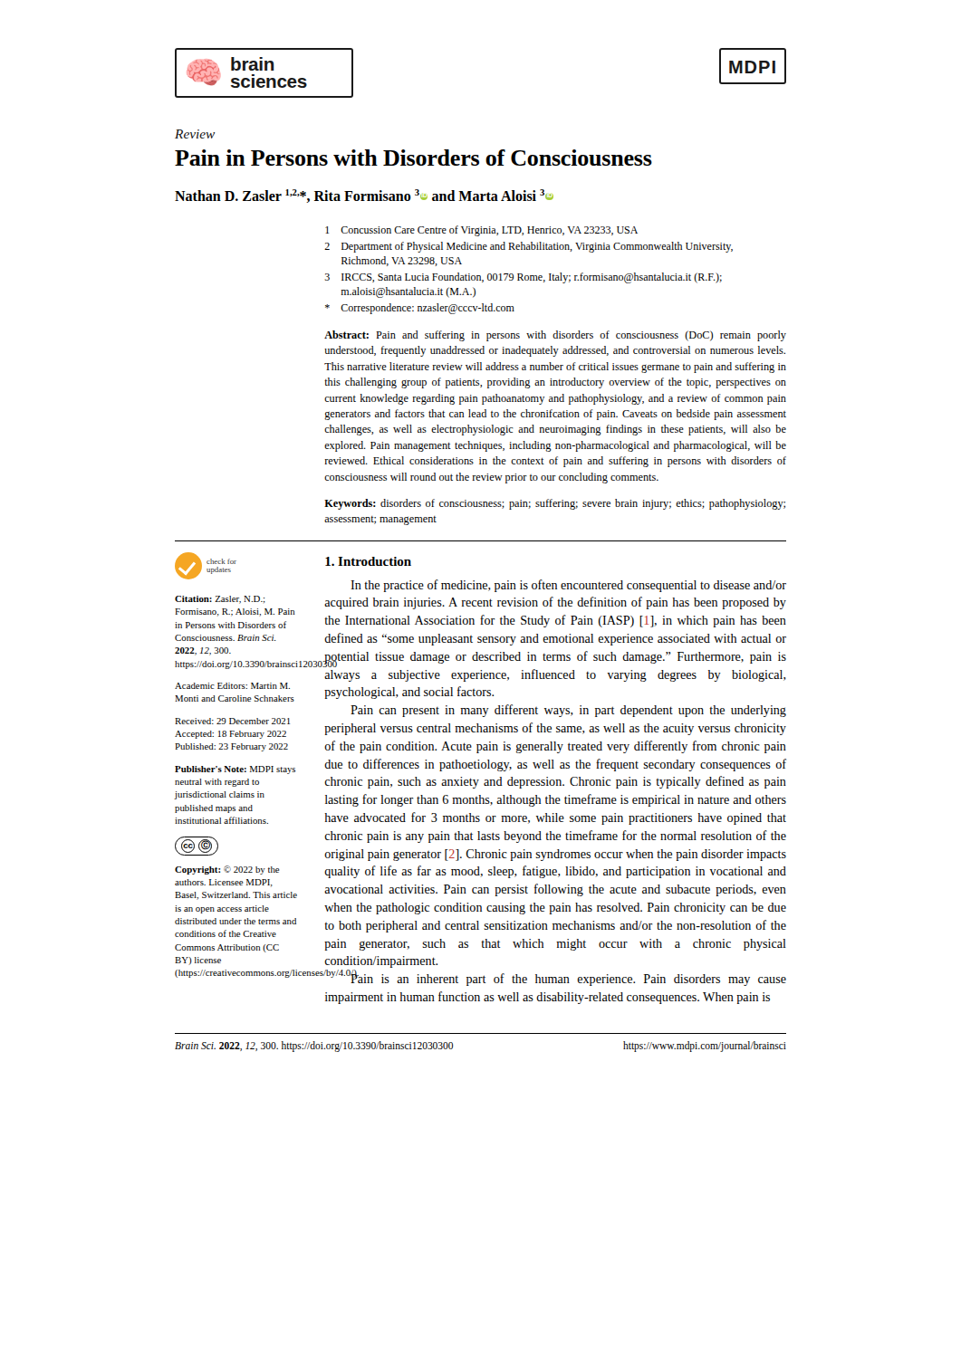🧠
brain
sciences
MDPI
Review
Pain in Persons with Disorders of Consciousness
Nathan D. Zasler 1,2,*, Rita Formisano 3 and Marta Aloisi 3
1 Concussion Care Centre of Virginia, LTD, Henrico, VA 23233, USA
2 Department of Physical Medicine and Rehabilitation, Virginia Commonwealth University,
Richmond, VA 23298, USA
3 IRCCS, Santa Lucia Foundation, 00179 Rome, Italy; r.formisano@hsantalucia.it (R.F.);
m.aloisi@hsantalucia.it (M.A.)
*Correspondence: nzasler@cccv-ltd.com
Abstract: Pain and suffering in persons with disorders of consciousness (DoC) remain poorly understood, frequently unaddressed or inadequately addressed, and controversial on numerous levels. This narrative literature review will address a number of critical issues germane to pain and suffering in this challenging group of patients, providing an introductory overview of the topic, perspectives on current knowledge regarding pain pathoanatomy and pathophysiology, and a review of common pain generators and factors that can lead to the chronifcation of pain. Caveats on bedside pain assessment challenges, as well as electrophysiologic and neuroimaging findings in these patients, will also be explored. Pain management techniques, including non-pharmacological and pharmacological, will be reviewed. Ethical considerations in the context of pain and suffering in persons with disorders of consciousness will round out the review prior to our concluding comments.
Keywords: disorders of consciousness; pain; suffering; severe brain injury; ethics; pathophysiology; assessment; management
check for
updates
Citation: Zasler, N.D.; Formisano, R.; Aloisi, M. Pain in Persons with Disorders of Consciousness. Brain Sci. 2022, 12, 300. https://doi.org/10.3390/brainsci12030300
Academic Editors: Martin M. Monti and Caroline Schnakers
Received: 29 December 2021
Accepted: 18 February 2022
Published: 23 February 2022
Publisher's Note: MDPI stays neutral with regard to jurisdictional claims in published maps and institutional affiliations.
ccⒸ
Copyright: © 2022 by the authors. Licensee MDPI, Basel, Switzerland. This article is an open access article distributed under the terms and conditions of the Creative Commons Attribution (CC BY) license (https://creativecommons.org/licenses/by/4.0/).
1. Introduction
In the practice of medicine, pain is often encountered consequential to disease and/or acquired brain injuries. A recent revision of the definition of pain has been proposed by the International Association for the Study of Pain (IASP) [1], in which pain has been defined as “some unpleasant sensory and emotional experience associated with actual or potential tissue damage or described in terms of such damage.” Furthermore, pain is always a subjective experience, influenced to varying degrees by biological, psychological, and social factors.
Pain can present in many different ways, in part dependent upon the underlying peripheral versus central mechanisms of the same, as well as the acuity versus chronicity of the pain condition. Acute pain is generally treated very differently from chronic pain due to differences in pathoetiology, as well as the frequent secondary consequences of chronic pain, such as anxiety and depression. Chronic pain is typically defined as pain lasting for longer than 6 months, although the timeframe is empirical in nature and others have advocated for 3 months or more, while some pain practitioners have opined that chronic pain is any pain that lasts beyond the timeframe for the normal resolution of the original pain generator [2]. Chronic pain syndromes occur when the pain disorder impacts quality of life as far as mood, sleep, fatigue, libido, and participation in vocational and avocational activities. Pain can persist following the acute and subacute periods, even when the pathologic condition causing the pain has resolved. Pain chronicity can be due to both peripheral and central sensitization mechanisms and/or the non-resolution of the pain generator, such as that which might occur with a chronic physical condition/impairment.
Pain is an inherent part of the human experience. Pain disorders may cause impairment in human function as well as disability-related consequences. When pain is
Brain Sci. 2022, 12, 300. https://doi.org/10.3390/brainsci12030300
https://www.mdpi.com/journal/brainsci